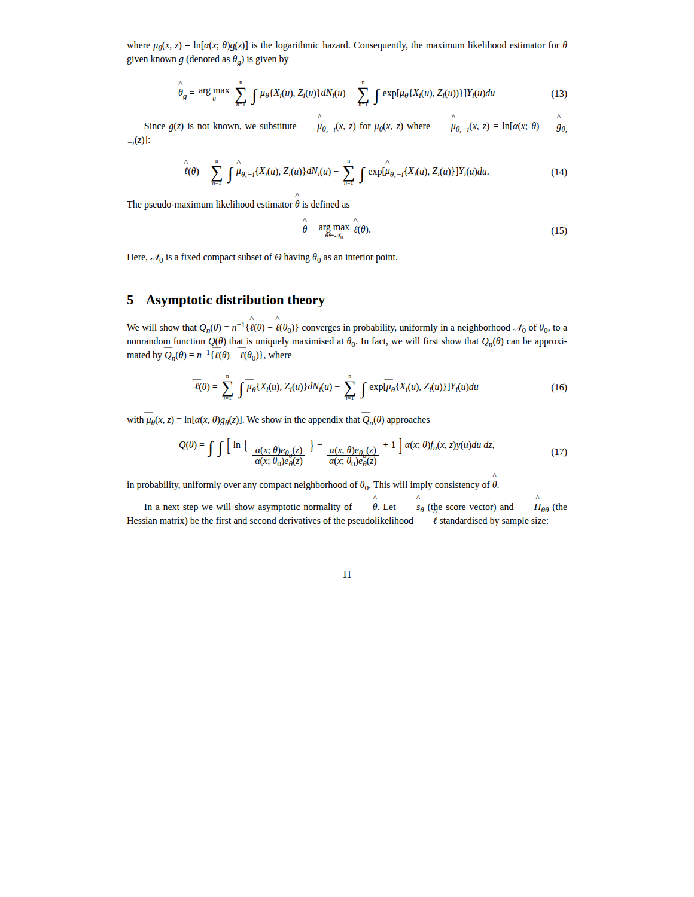where μθ(x, z) = ln[α(x; θ)g(z)] is the logarithmic hazard. Consequently, the maximum likelihood estimator for θ given known g (denoted as ^θg) is given by
^θg = arg max θ n∑n=1 ∫ μθ{Xi(u), Zi(u)}dNi(u) − n∑n=1 ∫ exp[μθ{Xi(u), Zi(u))}]Yi(u)du
(13)
Since g(z) is not known, we substitute ^μθ,−i(x, z) for μθ(x, z) where ^μθ,−i(x, z) = ln[α(x; θ)^gθ,−i(z)]:
^ℓ(θ) = n∑n=1 ∫ ^μθ,−i{Xi(u), Zi(u)}dNi(u) − n∑n=1 ∫ exp[^μθ,−i{Xi(u), Zi(u)}]Yi(u)du.
(14)
The pseudo-maximum likelihood estimator ^θ is defined as
^θ = arg max θ∈𝒩0 ^ℓ(θ).
(15)
Here, 𝒩0 is a fixed compact subset of Θ having θ0 as an interior point.
5 Asymptotic distribution theory
We will show that Qn(θ) = n−1{^ℓ(θ) − ^ℓ(θ0)} converges in probability, uniformly in a neighborhood 𝒩0 of θ0, to a nonrandom function Q(θ) that is uniquely maximised at θ0. In fact, we will first show that Qn(θ) can be approximated by ―Qn(θ) = n−1{―ℓ(θ) − ―ℓ(θ0)}, where
―ℓ(θ) = n∑i=1 ∫ ―μθ{Xi(u), Zi(u)}dNi(u) − n∑i=1 ∫ exp[―μθ{Xi(u), Zi(u)}]Yi(u)du
(16)
with ―μθ(x, z) = ln[α(x, θ)gθ(z)]. We show in the appendix that ―Qn(θ) approaches
Q(θ) = ∫ ∫ [ ln { α(x; θ)eθ0(z) α(x; θ0)eθ(z) } − α(x, θ)eθ0(z) α(x; θ0)eθ(z) + 1 ] α(x; θ)fu(x, z)y(u)du dz,
(17)
in probability, uniformly over any compact neighborhood of θ0. This will imply consistency of ^θ.
In a next step we will show asymptotic normality of ^θ. Let ^sθ (the score vector) and ^Hθθ (the Hessian matrix) be the first and second derivatives of the pseudolikelihood ^ℓ standardised by sample size:
11